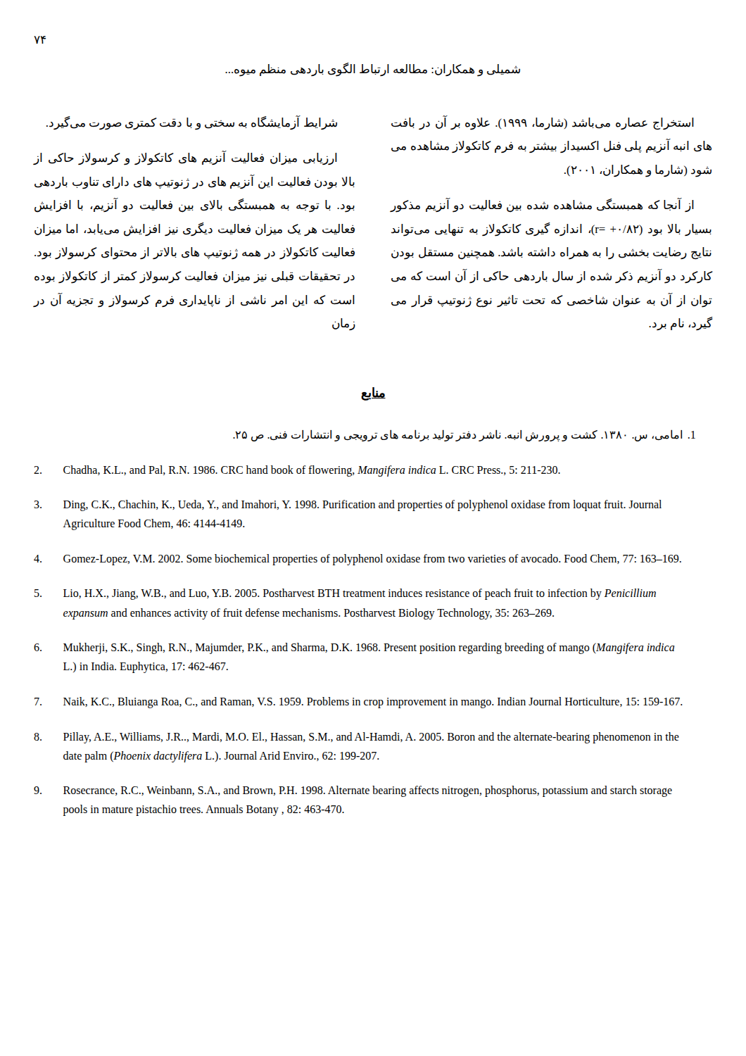۷۴
شمیلی و همکاران: مطالعه ارتباط الگوی باردهی منظم میوه...
استخراج عصاره می‌باشد (شارما، ۱۹۹۹). علاوه بر آن در بافت های انبه آنزیم پلی فنل اکسیداز بیشتر به فرم کاتکولاز مشاهده می شود (شارما و همکاران، ۲۰۰۱).
از آنجا که همبستگی مشاهده شده بین فعالیت دو آنزیم مذکور بسیار بالا بود (۰/۸۲+ =r)، اندازه گیری کاتکولاز به تنهایی می‌تواند نتایج رضایت بخشی را به همراه داشته باشد. همچنین مستقل بودن کارکرد دو آنزیم ذکر شده از سال باردهی حاکی از آن است که می توان از آن به عنوان شاخصی که تحت تاثیر نوع ژنوتیپ قرار می گیرد، نام برد.
شرایط آزمایشگاه به سختی و با دقت کمتری صورت می‌گیرد.
ارزیابی میزان فعالیت آنزیم های کاتکولاز و کرسولاز حاکی از بالا بودن فعالیت این آنزیم های در ژنوتیپ های دارای تناوب باردهی بود. با توجه به همبستگی بالای بین فعالیت دو آنزیم، با افزایش فعالیت هر یک میزان فعالیت دیگری نیز افزایش می‌یابد، اما میزان فعالیت کاتکولاز در همه ژنوتیپ های بالاتر از محتوای کرسولاز بود. در تحقیقات قبلی نیز میزان فعالیت کرسولاز کمتر از کاتکولاز بوده است که این امر ناشی از ناپایداری فرم کرسولاز و تجزیه آن در زمان
منابع
امامی، س. ۱۳۸۰. کشت و پرورش انبه. ناشر دفتر تولید برنامه های ترویجی و انتشارات فنی. ص ۲۵.
Chadha, K.L., and Pal, R.N. 1986. CRC hand book of flowering, Mangifera indica L. CRC Press., 5: 211-230.
Ding, C.K., Chachin, K., Ueda, Y., and Imahori, Y. 1998. Purification and properties of polyphenol oxidase from loquat fruit. Journal Agriculture Food Chem, 46: 4144-4149.
Gomez-Lopez, V.M. 2002. Some biochemical properties of polyphenol oxidase from two varieties of avocado. Food Chem, 77: 163–169.
Lio, H.X., Jiang, W.B., and Luo, Y.B. 2005. Postharvest BTH treatment induces resistance of peach fruit to infection by Penicillium expansum and enhances activity of fruit defense mechanisms. Postharvest Biology Technology, 35: 263–269.
Mukherji, S.K., Singh, R.N., Majumder, P.K., and Sharma, D.K. 1968. Present position regarding breeding of mango (Mangifera indica L.) in India. Euphytica, 17: 462-467.
Naik, K.C., Bluianga Roa, C., and Raman, V.S. 1959. Problems in crop improvement in mango. Indian Journal Horticulture, 15: 159-167.
Pillay, A.E., Williams, J.R.., Mardi, M.O. El., Hassan, S.M., and Al-Hamdi, A. 2005. Boron and the alternate-bearing phenomenon in the date palm (Phoenix dactylifera L.). Journal Arid Enviro., 62: 199-207.
Rosecrance, R.C., Weinbann, S.A., and Brown, P.H. 1998. Alternate bearing affects nitrogen, phosphorus, potassium and starch storage pools in mature pistachio trees. Annuals Botany , 82: 463-470.